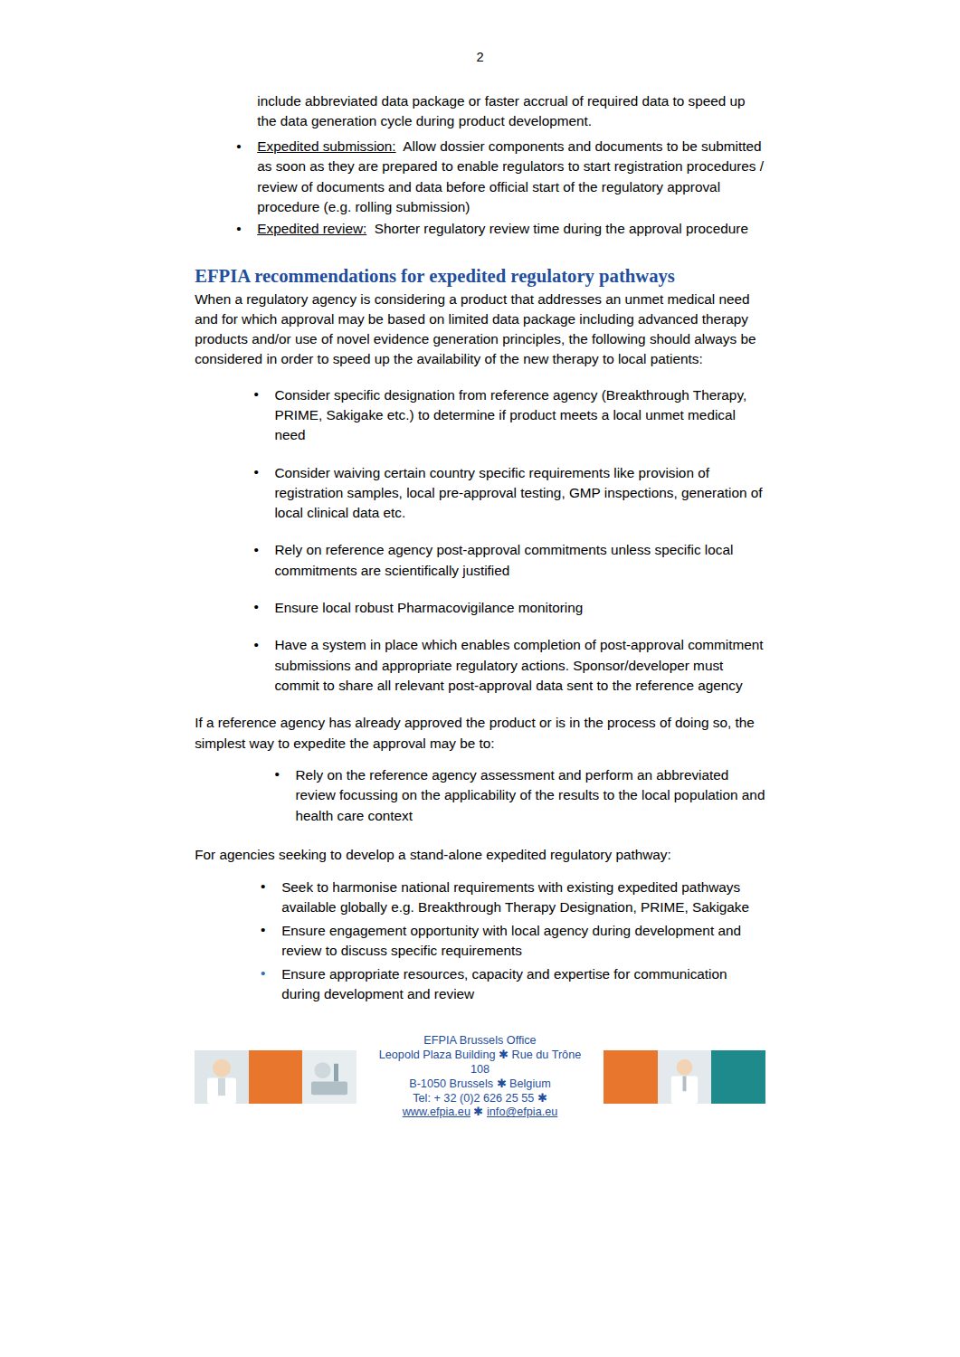2
include abbreviated data package or faster accrual of required data to speed up the data generation cycle during product development.
Expedited submission: Allow dossier components and documents to be submitted as soon as they are prepared to enable regulators to start registration procedures / review of documents and data before official start of the regulatory approval procedure (e.g. rolling submission)
Expedited review: Shorter regulatory review time during the approval procedure
EFPIA recommendations for expedited regulatory pathways
When a regulatory agency is considering a product that addresses an unmet medical need and for which approval may be based on limited data package including advanced therapy products and/or use of novel evidence generation principles, the following should always be considered in order to speed up the availability of the new therapy to local patients:
Consider specific designation from reference agency (Breakthrough Therapy, PRIME, Sakigake etc.) to determine if product meets a local unmet medical need
Consider waiving certain country specific requirements like provision of registration samples, local pre-approval testing, GMP inspections, generation of local clinical data etc.
Rely on reference agency post-approval commitments unless specific local commitments are scientifically justified
Ensure local robust Pharmacovigilance monitoring
Have a system in place which enables completion of post-approval commitment submissions and appropriate regulatory actions. Sponsor/developer must commit to share all relevant post-approval data sent to the reference agency
If a reference agency has already approved the product or is in the process of doing so, the simplest way to expedite the approval may be to:
Rely on the reference agency assessment and perform an abbreviated review focussing on the applicability of the results to the local population and health care context
For agencies seeking to develop a stand-alone expedited regulatory pathway:
Seek to harmonise national requirements with existing expedited pathways available globally e.g. Breakthrough Therapy Designation, PRIME, Sakigake
Ensure engagement opportunity with local agency during development and review to discuss specific requirements
Ensure appropriate resources, capacity and expertise for communication during development and review
EFPIA Brussels Office
Leopold Plaza Building ✱ Rue du Trône 108
B-1050 Brussels ✱ Belgium
Tel: + 32 (0)2 626 25 55 ✱
www.efpia.eu ✱ info@efpia.eu